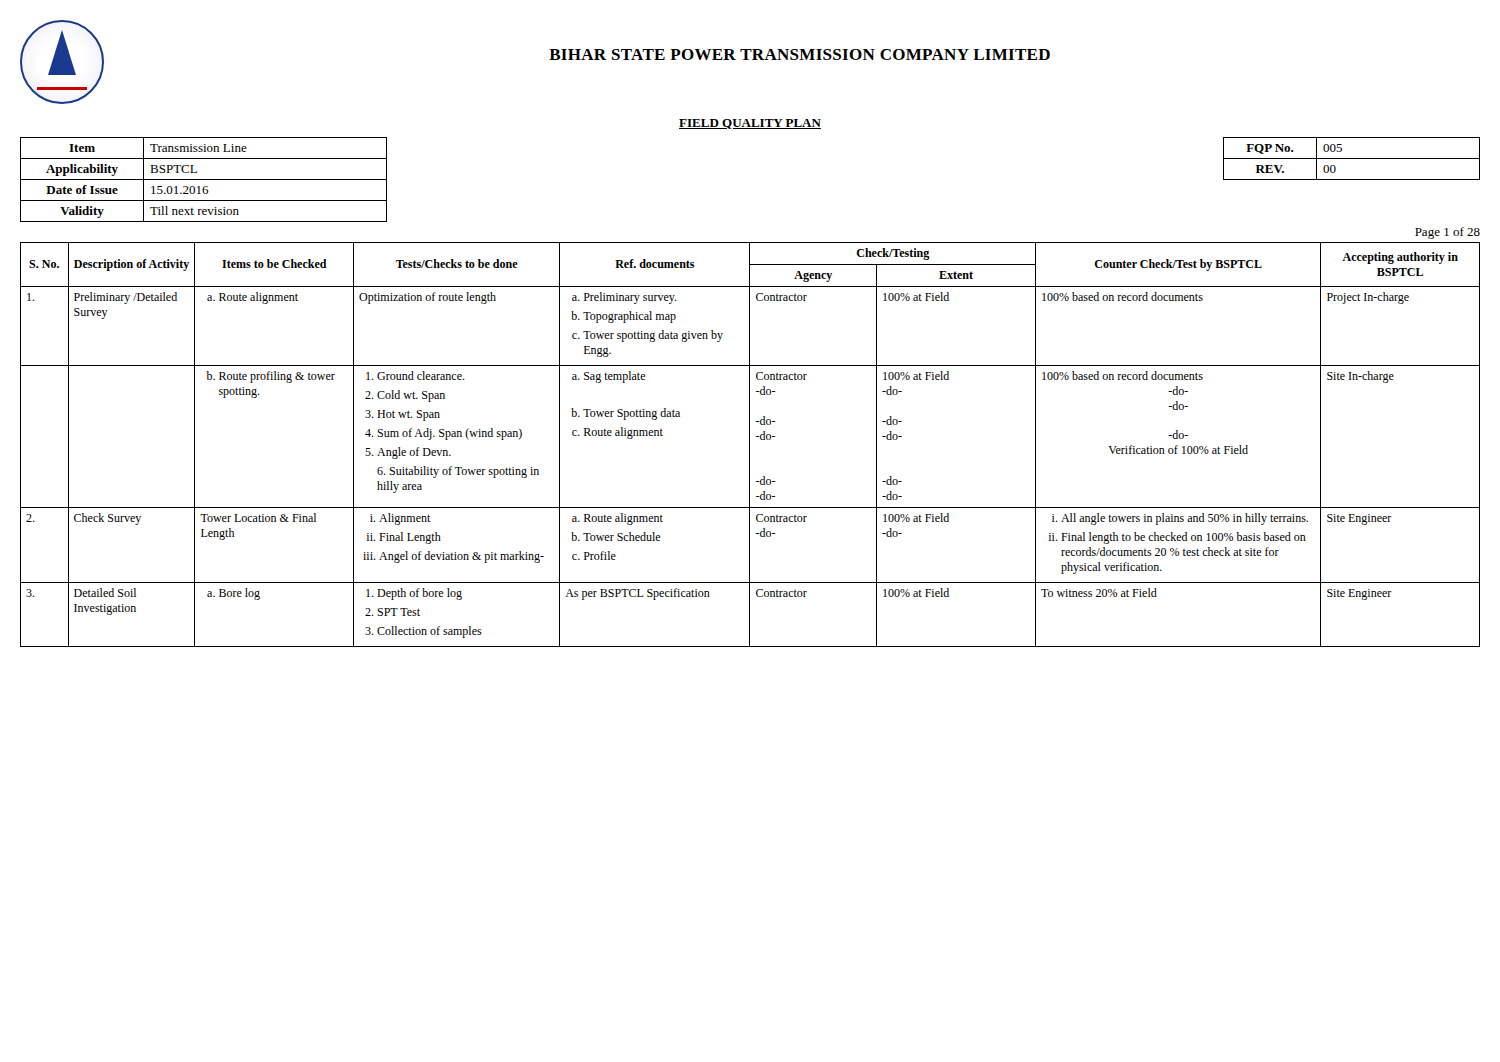BIHAR STATE POWER TRANSMISSION COMPANY LIMITED
FIELD QUALITY PLAN
| Item | Transmission Line |
| Applicability | BSPTCL |
| Date of Issue | 15.01.2016 |
| Validity | Till next revision |
| FQP No. | 005 |
| REV. | 00 |
Page 1 of 28
| S. No. | Description of Activity | Items to be Checked | Tests/Checks to be done | Ref. documents | Check/Testing | Counter Check/Test by BSPTCL | Accepting authority in BSPTCL |
| --- | --- | --- | --- | --- | --- | --- | --- |
| Agency | Extent |
| 1. | Preliminary /Detailed Survey | Route alignment | Optimization of route length | Preliminary survey. Topographical map Tower spotting data given by Engg. | Contractor | 100% at Field | 100% based on record documents | Project In-charge |
| | | Route profiling & tower spotting. | Ground clearance. Cold wt. Span Hot wt. Span Sum of Adj. Span (wind span) Angle of Devn. 6. Suitability of Tower spotting in hilly area | Sag template Tower Spotting data Route alignment | Contractor -do- -do- -do- -do- -do- | 100% at Field -do- -do- -do- -do- -do- | 100% based on record documents -do- -do- -do- Verification of 100% at Field | Site In-charge |
| 2. | Check Survey | Tower Location & Final Length | Alignment Final Length Angel of deviation & pit marking- | Route alignment Tower Schedule Profile | Contractor -do- | 100% at Field -do- | All angle towers in plains and 50% in hilly terrains. Final length to be checked on 100% basis based on records/documents 20 % test check at site for physical verification. | Site Engineer |
| 3. | Detailed Soil Investigation | Bore log | Depth of bore log SPT Test Collection of samples | As per BSPTCL Specification | Contractor | 100% at Field | To witness 20% at Field | Site Engineer |